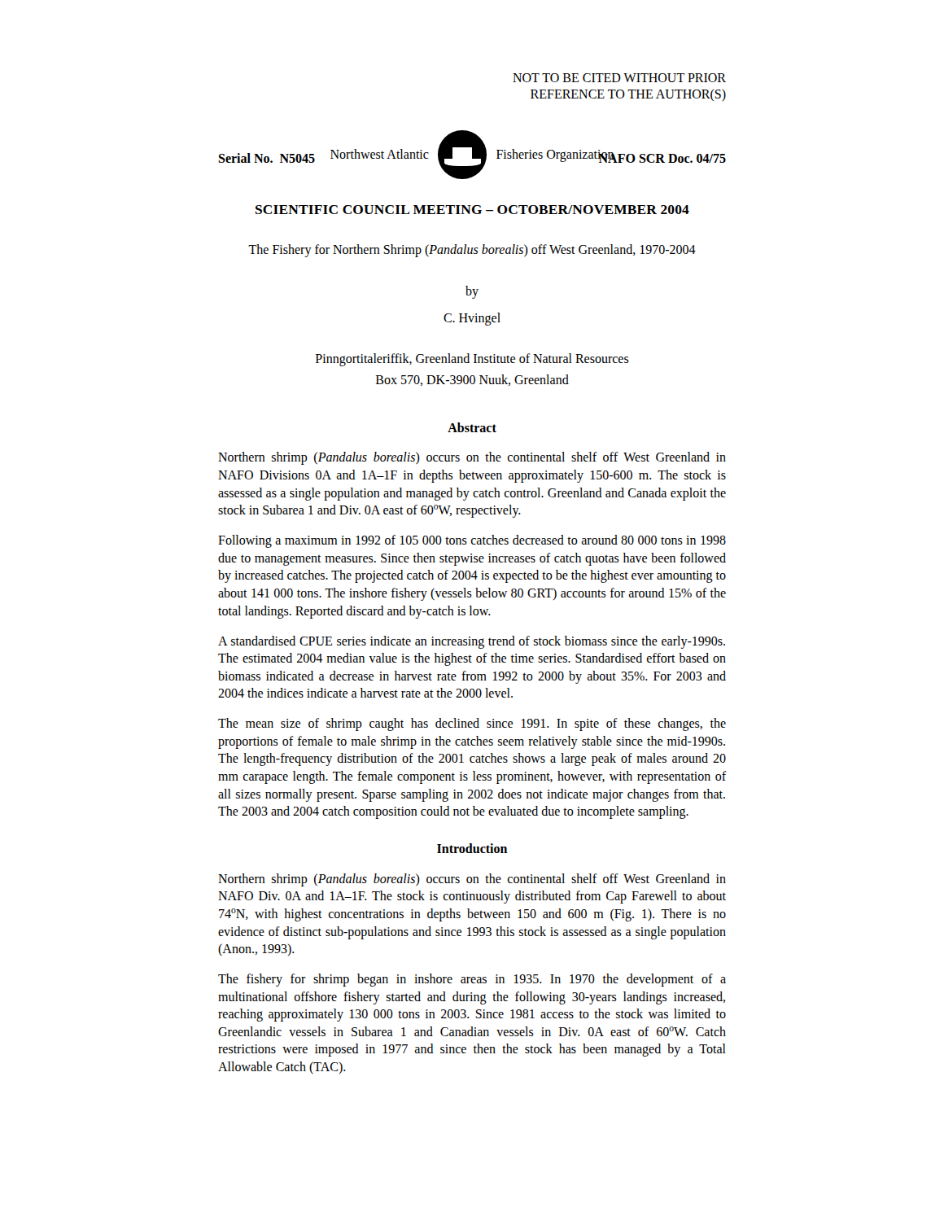NOT TO BE CITED WITHOUT PRIOR
REFERENCE TO THE AUTHOR(S)
Northwest Atlantic Fisheries Organization
Serial No. N5045 NAFO SCR Doc. 04/75
SCIENTIFIC COUNCIL MEETING – OCTOBER/NOVEMBER 2004
The Fishery for Northern Shrimp (Pandalus borealis) off West Greenland, 1970-2004
by
C. Hvingel
Pinngortitaleriffik, Greenland Institute of Natural Resources
Box 570, DK-3900 Nuuk, Greenland
Abstract
Northern shrimp (Pandalus borealis) occurs on the continental shelf off West Greenland in NAFO Divisions 0A and 1A–1F in depths between approximately 150-600 m. The stock is assessed as a single population and managed by catch control. Greenland and Canada exploit the stock in Subarea 1 and Div. 0A east of 60oW, respectively.
Following a maximum in 1992 of 105 000 tons catches decreased to around 80 000 tons in 1998 due to management measures. Since then stepwise increases of catch quotas have been followed by increased catches. The projected catch of 2004 is expected to be the highest ever amounting to about 141 000 tons. The inshore fishery (vessels below 80 GRT) accounts for around 15% of the total landings. Reported discard and by-catch is low.
A standardised CPUE series indicate an increasing trend of stock biomass since the early-1990s. The estimated 2004 median value is the highest of the time series. Standardised effort based on biomass indicated a decrease in harvest rate from 1992 to 2000 by about 35%. For 2003 and 2004 the indices indicate a harvest rate at the 2000 level.
The mean size of shrimp caught has declined since 1991. In spite of these changes, the proportions of female to male shrimp in the catches seem relatively stable since the mid-1990s. The length-frequency distribution of the 2001 catches shows a large peak of males around 20 mm carapace length. The female component is less prominent, however, with representation of all sizes normally present. Sparse sampling in 2002 does not indicate major changes from that. The 2003 and 2004 catch composition could not be evaluated due to incomplete sampling.
Introduction
Northern shrimp (Pandalus borealis) occurs on the continental shelf off West Greenland in NAFO Div. 0A and 1A–1F. The stock is continuously distributed from Cap Farewell to about 74oN, with highest concentrations in depths between 150 and 600 m (Fig. 1). There is no evidence of distinct sub-populations and since 1993 this stock is assessed as a single population (Anon., 1993).
The fishery for shrimp began in inshore areas in 1935. In 1970 the development of a multinational offshore fishery started and during the following 30-years landings increased, reaching approximately 130 000 tons in 2003. Since 1981 access to the stock was limited to Greenlandic vessels in Subarea 1 and Canadian vessels in Div. 0A east of 60oW. Catch restrictions were imposed in 1977 and since then the stock has been managed by a Total Allowable Catch (TAC).